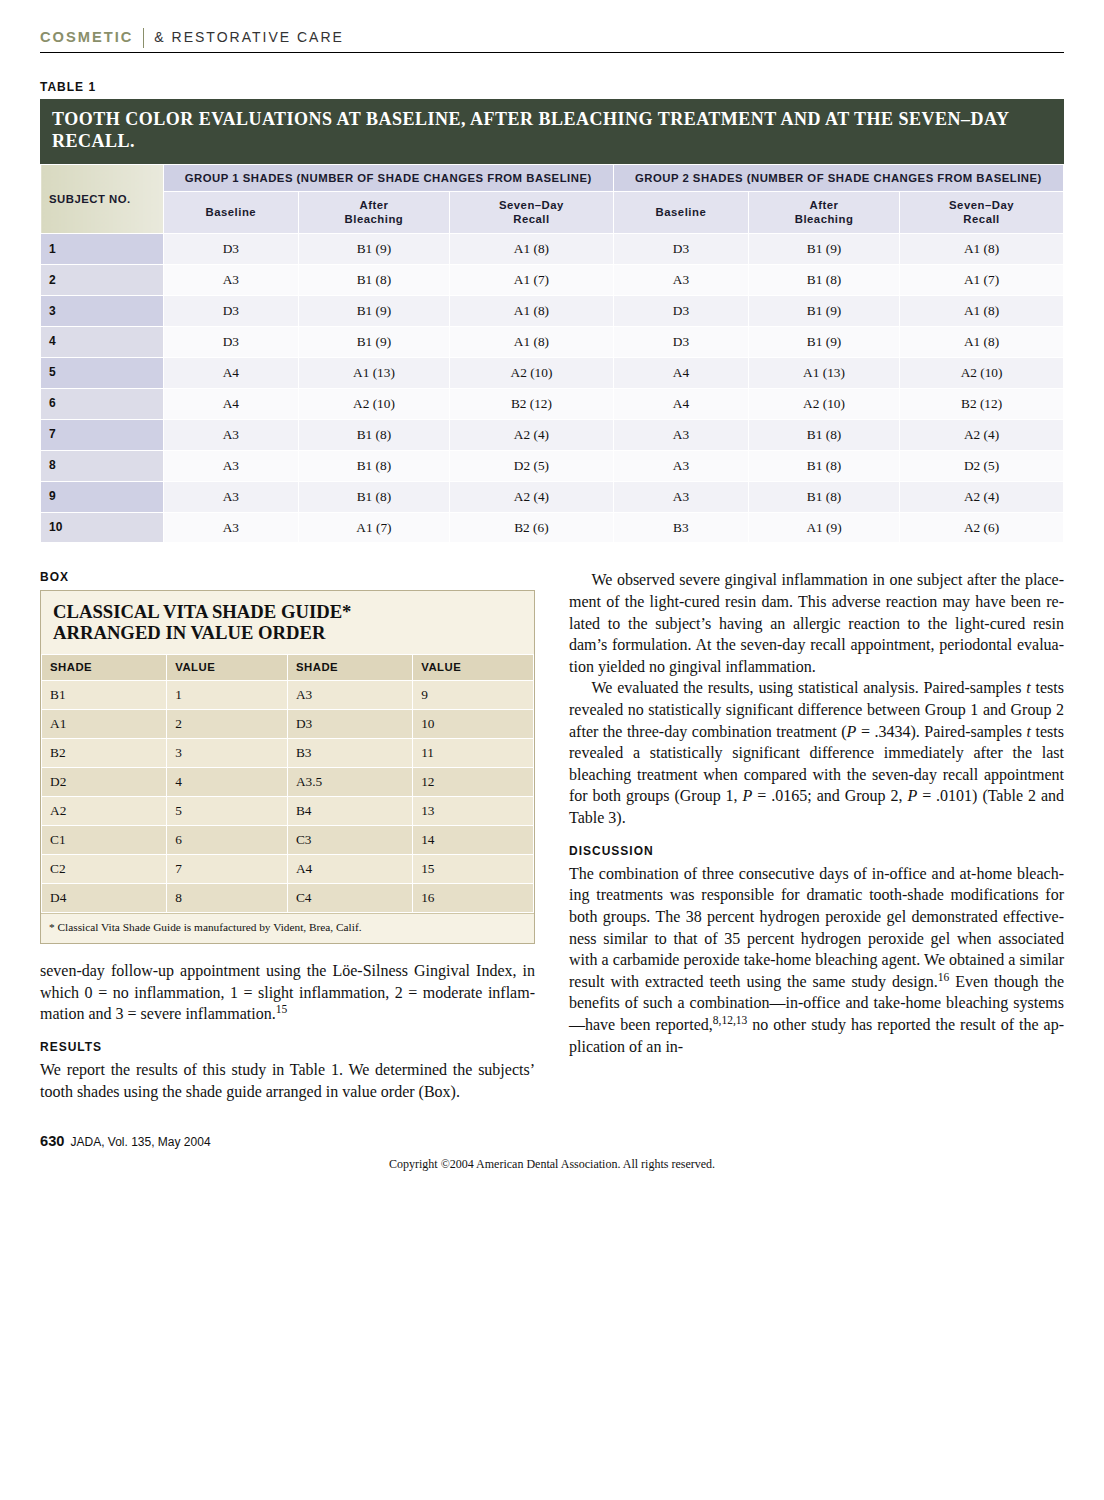COSMETIC & RESTORATIVE CARE
TABLE 1
TOOTH COLOR EVALUATIONS AT BASELINE, AFTER BLEACHING TREATMENT AND AT THE SEVEN–DAY RECALL.
| SUBJECT NO. | GROUP 1 SHADES (NUMBER OF SHADE CHANGES FROM BASELINE) | GROUP 2 SHADES (NUMBER OF SHADE CHANGES FROM BASELINE) |
| --- | --- | --- |
| Baseline | After Bleaching | Seven–Day Recall | Baseline | After Bleaching | Seven–Day Recall |
| 1 | D3 | B1 (9) | A1 (8) | D3 | B1 (9) | A1 (8) |
| 2 | A3 | B1 (8) | A1 (7) | A3 | B1 (8) | A1 (7) |
| 3 | D3 | B1 (9) | A1 (8) | D3 | B1 (9) | A1 (8) |
| 4 | D3 | B1 (9) | A1 (8) | D3 | B1 (9) | A1 (8) |
| 5 | A4 | A1 (13) | A2 (10) | A4 | A1 (13) | A2 (10) |
| 6 | A4 | A2 (10) | B2 (12) | A4 | A2 (10) | B2 (12) |
| 7 | A3 | B1 (8) | A2 (4) | A3 | B1 (8) | A2 (4) |
| 8 | A3 | B1 (8) | D2 (5) | A3 | B1 (8) | D2 (5) |
| 9 | A3 | B1 (8) | A2 (4) | A3 | B1 (8) | A2 (4) |
| 10 | A3 | A1 (7) | B2 (6) | B3 | A1 (9) | A2 (6) |
BOX
CLASSICAL VITA SHADE GUIDE*
ARRANGED IN VALUE ORDER
| SHADE | VALUE | SHADE | VALUE |
| --- | --- | --- | --- |
| B1 | 1 | A3 | 9 |
| A1 | 2 | D3 | 10 |
| B2 | 3 | B3 | 11 |
| D2 | 4 | A3.5 | 12 |
| A2 | 5 | B4 | 13 |
| C1 | 6 | C3 | 14 |
| C2 | 7 | A4 | 15 |
| D4 | 8 | C4 | 16 |
* Classical Vita Shade Guide is manufactured by Vident, Brea, Calif.
seven-day follow-up appointment using the Löe-Silness Gingival Index, in which 0 = no inflammation, 1 = slight inflammation, 2 = moderate inflammation and 3 = severe inflammation.15
RESULTS
We report the results of this study in Table 1. We determined the subjects’ tooth shades using the shade guide arranged in value order (Box).
We observed severe gingival inflammation in one subject after the placement of the light-cured resin dam. This adverse reaction may have been related to the subject’s having an allergic reaction to the light-cured resin dam’s formulation. At the seven-day recall appointment, periodontal evaluation yielded no gingival inflammation.
We evaluated the results, using statistical analysis. Paired-samples t tests revealed no statistically significant difference between Group 1 and Group 2 after the three-day combination treatment (P = .3434). Paired-samples t tests revealed a statistically significant difference immediately after the last bleaching treatment when compared with the seven-day recall appointment for both groups (Group 1, P = .0165; and Group 2, P = .0101) (Table 2 and Table 3).
DISCUSSION
The combination of three consecutive days of in-office and at-home bleaching treatments was responsible for dramatic tooth-shade modifications for both groups. The 38 percent hydrogen peroxide gel demonstrated effectiveness similar to that of 35 percent hydrogen peroxide gel when associated with a carbamide peroxide take-home bleaching agent. We obtained a similar result with extracted teeth using the same study design.16 Even though the benefits of such a combination—in-office and take-home bleaching systems—have been reported,8,12,13 no other study has reported the result of the application of an in-
630 JADA, Vol. 135, May 2004
Copyright ©2004 American Dental Association. All rights reserved.